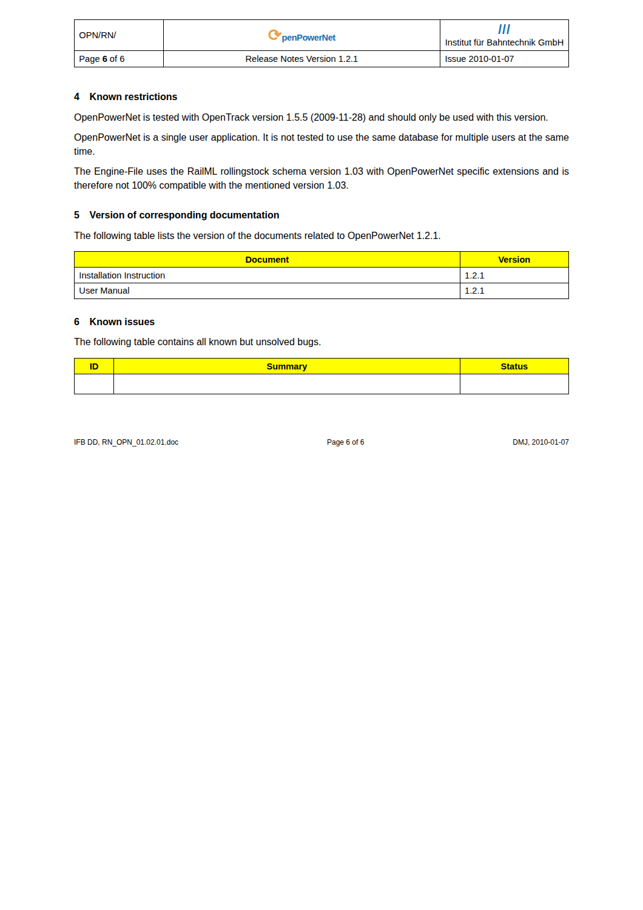| OPN/RN/ | ⟳ penPowerNet | /// Institut für Bahntechnik GmbH |
| Page 6 of 6 | Release Notes Version 1.2.1 | Issue 2010-01-07 |
4 Known restrictions
OpenPowerNet is tested with OpenTrack version 1.5.5 (2009-11-28) and should only be used with this version.
OpenPowerNet is a single user application. It is not tested to use the same database for multiple users at the same time.
The Engine-File uses the RailML rollingstock schema version 1.03 with OpenPowerNet specific extensions and is therefore not 100% compatible with the mentioned version 1.03.
5 Version of corresponding documentation
The following table lists the version of the documents related to OpenPowerNet 1.2.1.
| Document | Version |
| --- | --- |
| Installation Instruction | 1.2.1 |
| User Manual | 1.2.1 |
6 Known issues
The following table contains all known but unsolved bugs.
| ID | Summary | Status |
| --- | --- | --- |
IFB DD, RN_OPN_01.02.01.doc Page 6 of 6 DMJ, 2010-01-07